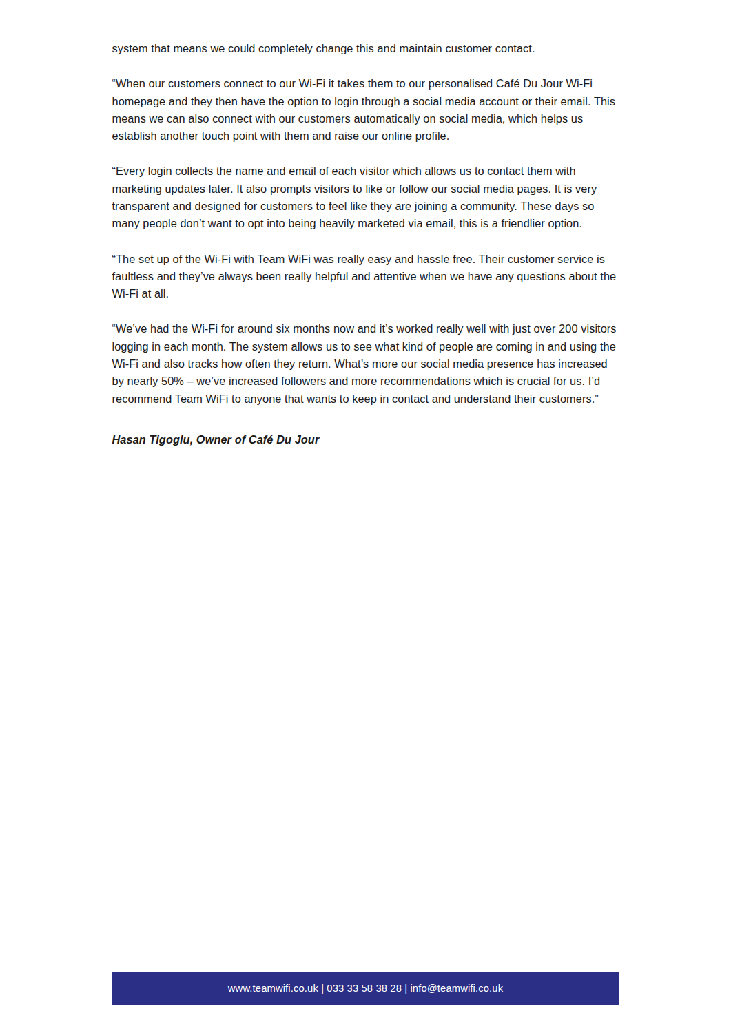system that means we could completely change this and maintain customer contact.
“When our customers connect to our Wi-Fi it takes them to our personalised Café Du Jour Wi-Fi homepage and they then have the option to login through a social media account or their email. This means we can also connect with our customers automatically on social media, which helps us establish another touch point with them and raise our online profile.
“Every login collects the name and email of each visitor which allows us to contact them with marketing updates later. It also prompts visitors to like or follow our social media pages. It is very transparent and designed for customers to feel like they are joining a community. These days so many people don’t want to opt into being heavily marketed via email, this is a friendlier option.
“The set up of the Wi-Fi with Team WiFi was really easy and hassle free. Their customer service is faultless and they’ve always been really helpful and attentive when we have any questions about the Wi-Fi at all.
“We’ve had the Wi-Fi for around six months now and it’s worked really well with just over 200 visitors logging in each month. The system allows us to see what kind of people are coming in and using the Wi-Fi and also tracks how often they return. What’s more our social media presence has increased by nearly 50% – we’ve increased followers and more recommendations which is crucial for us. I’d recommend Team WiFi to anyone that wants to keep in contact and understand their customers.”
Hasan Tigoglu, Owner of Café Du Jour
www.teamwifi.co.uk | 033 33 58 38 28 | info@teamwifi.co.uk